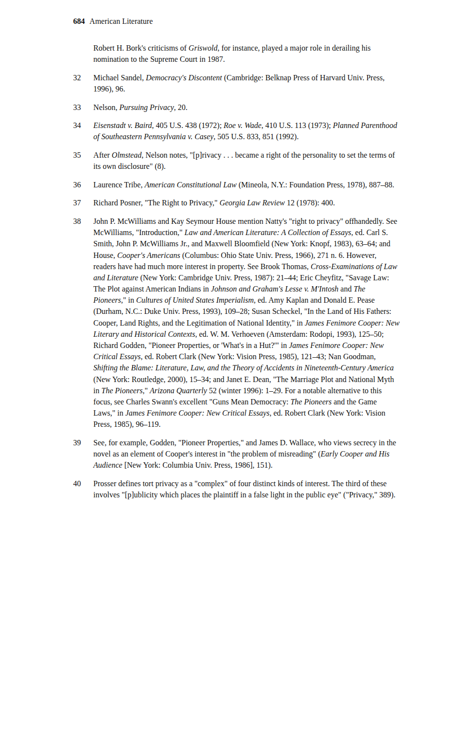684 American Literature
Robert H. Bork's criticisms of Griswold, for instance, played a major role in derailing his nomination to the Supreme Court in 1987.
32 Michael Sandel, Democracy's Discontent (Cambridge: Belknap Press of Harvard Univ. Press, 1996), 96.
33 Nelson, Pursuing Privacy, 20.
34 Eisenstadt v. Baird, 405 U.S. 438 (1972); Roe v. Wade, 410 U.S. 113 (1973); Planned Parenthood of Southeastern Pennsylvania v. Casey, 505 U.S. 833, 851 (1992).
35 After Olmstead, Nelson notes, "[p]rivacy . . . became a right of the personality to set the terms of its own disclosure" (8).
36 Laurence Tribe, American Constitutional Law (Mineola, N.Y.: Foundation Press, 1978), 887–88.
37 Richard Posner, "The Right to Privacy," Georgia Law Review 12 (1978): 400.
38 John P. McWilliams and Kay Seymour House mention Natty's "right to privacy" offhandedly. See McWilliams, "Introduction," Law and American Literature: A Collection of Essays, ed. Carl S. Smith, John P. McWilliams Jr., and Maxwell Bloomfield (New York: Knopf, 1983), 63–64; and House, Cooper's Americans (Columbus: Ohio State Univ. Press, 1966), 271 n. 6. However, readers have had much more interest in property. See Brook Thomas, Cross-Examinations of Law and Literature (New York: Cambridge Univ. Press, 1987): 21–44; Eric Cheyfitz, "Savage Law: The Plot against American Indians in Johnson and Graham's Lesse v. M'Intosh and The Pioneers," in Cultures of United States Imperialism, ed. Amy Kaplan and Donald E. Pease (Durham, N.C.: Duke Univ. Press, 1993), 109–28; Susan Scheckel, "In the Land of His Fathers: Cooper, Land Rights, and the Legitimation of National Identity," in James Fenimore Cooper: New Literary and Historical Contexts, ed. W. M. Verhoeven (Amsterdam: Rodopi, 1993), 125–50; Richard Godden, "Pioneer Properties, or 'What's in a Hut?'" in James Fenimore Cooper: New Critical Essays, ed. Robert Clark (New York: Vision Press, 1985), 121–43; Nan Goodman, Shifting the Blame: Literature, Law, and the Theory of Accidents in Nineteenth-Century America (New York: Routledge, 2000), 15–34; and Janet E. Dean, "The Marriage Plot and National Myth in The Pioneers," Arizona Quarterly 52 (winter 1996): 1–29. For a notable alternative to this focus, see Charles Swann's excellent "Guns Mean Democracy: The Pioneers and the Game Laws," in James Fenimore Cooper: New Critical Essays, ed. Robert Clark (New York: Vision Press, 1985), 96–119.
39 See, for example, Godden, "Pioneer Properties," and James D. Wallace, who views secrecy in the novel as an element of Cooper's interest in "the problem of misreading" (Early Cooper and His Audience [New York: Columbia Univ. Press, 1986], 151).
40 Prosser defines tort privacy as a "complex" of four distinct kinds of interest. The third of these involves "[p]ublicity which places the plaintiff in a false light in the public eye" ("Privacy," 389).